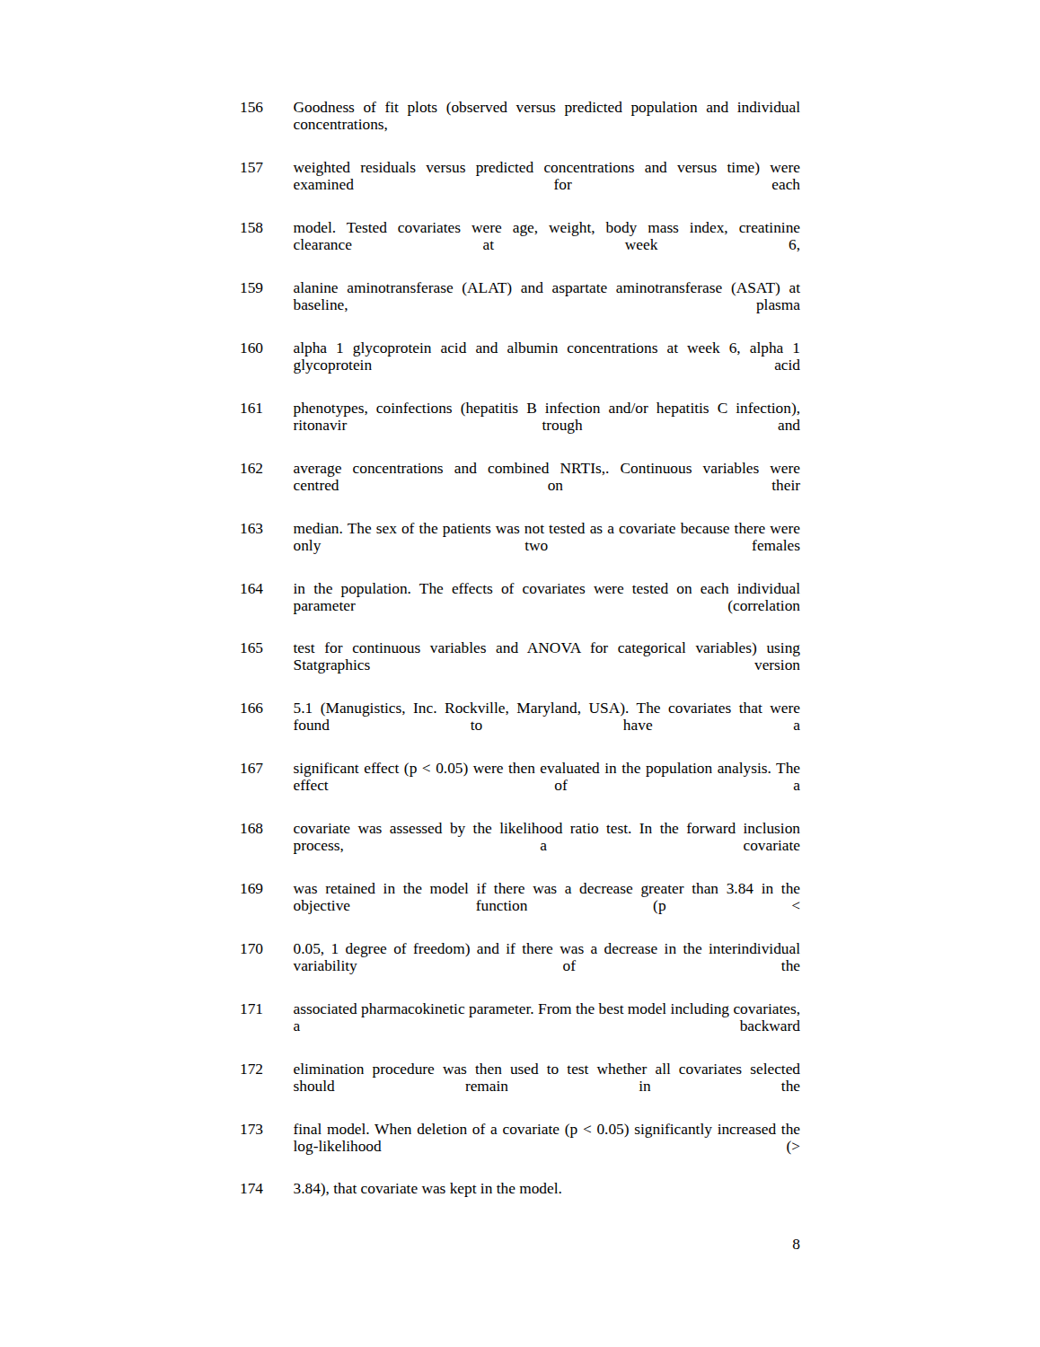156
Goodness of fit plots (observed versus predicted population and individual concentrations,
157
weighted residuals versus predicted concentrations and versus time) were examined for each
158
model. Tested covariates were age, weight, body mass index, creatinine clearance at week 6,
159
alanine aminotransferase (ALAT) and aspartate aminotransferase (ASAT) at baseline, plasma
160
alpha 1 glycoprotein acid and albumin concentrations at week 6, alpha 1 glycoprotein acid
161
phenotypes, coinfections (hepatitis B infection and/or hepatitis C infection), ritonavir trough and
162
average concentrations and combined NRTIs,. Continuous variables were centred on their
163
median. The sex of the patients was not tested as a covariate because there were only two females
164
in the population. The effects of covariates were tested on each individual parameter (correlation
165
test for continuous variables and ANOVA for categorical variables) using Statgraphics version
166
5.1 (Manugistics, Inc. Rockville, Maryland, USA). The covariates that were found to have a
167
significant effect (p < 0.05) were then evaluated in the population analysis. The effect of a
168
covariate was assessed by the likelihood ratio test. In the forward inclusion process, a covariate
169
was retained in the model if there was a decrease greater than 3.84 in the objective function (p <
170
0.05, 1 degree of freedom) and if there was a decrease in the interindividual variability of the
171
associated pharmacokinetic parameter. From the best model including covariates, a backward
172
elimination procedure was then used to test whether all covariates selected should remain in the
173
final model. When deletion of a covariate (p < 0.05) significantly increased the log-likelihood (>
174
3.84), that covariate was kept in the model.
8